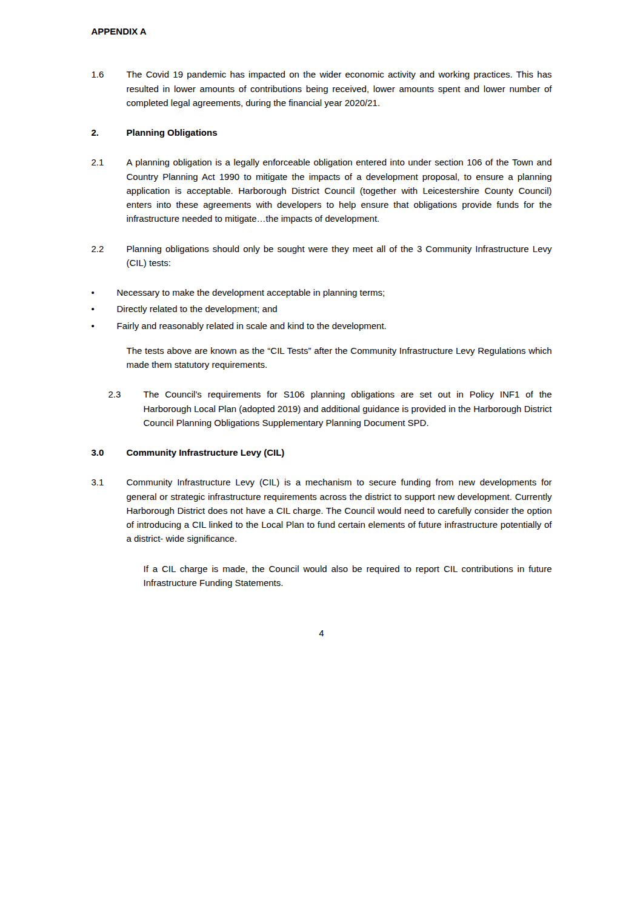APPENDIX A
1.6
The Covid 19 pandemic has impacted on the wider economic activity and working practices. This has resulted in lower amounts of contributions being received, lower amounts spent and lower number of completed legal agreements, during the financial year 2020/21.
2.
Planning Obligations
2.1
A planning obligation is a legally enforceable obligation entered into under section 106 of the Town and Country Planning Act 1990 to mitigate the impacts of a development proposal, to ensure a planning application is acceptable. Harborough District Council (together with Leicestershire County Council) enters into these agreements with developers to help ensure that obligations provide funds for the infrastructure needed to mitigate…the impacts of development.
2.2
Planning obligations should only be sought were they meet all of the 3 Community Infrastructure Levy (CIL) tests:
•Necessary to make the development acceptable in planning terms;
•Directly related to the development; and
•Fairly and reasonably related in scale and kind to the development.
The tests above are known as the “CIL Tests” after the Community Infrastructure Levy Regulations which made them statutory requirements.
2.3
The Council’s requirements for S106 planning obligations are set out in Policy INF1 of the Harborough Local Plan (adopted 2019) and additional guidance is provided in the Harborough District Council Planning Obligations Supplementary Planning Document SPD.
3.0
Community Infrastructure Levy (CIL)
3.1
Community Infrastructure Levy (CIL) is a mechanism to secure funding from new developments for general or strategic infrastructure requirements across the district to support new development. Currently Harborough District does not have a CIL charge. The Council would need to carefully consider the option of introducing a CIL linked to the Local Plan to fund certain elements of future infrastructure potentially of a district- wide significance.
If a CIL charge is made, the Council would also be required to report CIL contributions in future Infrastructure Funding Statements.
4